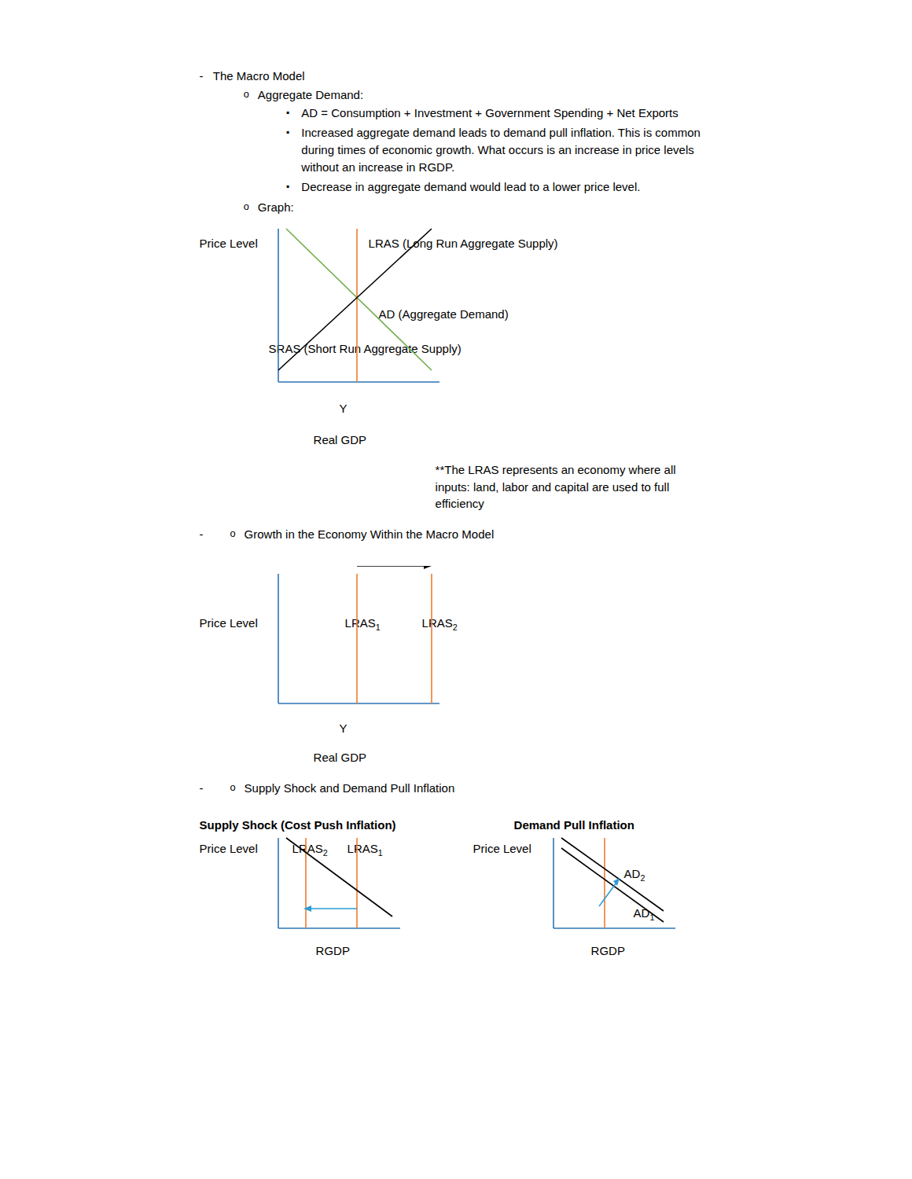The Macro Model
Aggregate Demand:
AD = Consumption + Investment + Government Spending + Net Exports
Increased aggregate demand leads to demand pull inflation. This is common during times of economic growth. What occurs is an increase in price levels without an increase in RGDP.
Decrease in aggregate demand would lead to a lower price level.
Graph:
Price Level LRAS (Long Run Aggregate Supply) AD (Aggregate Demand) SRAS (Short Run Aggregate Supply) Y
Real GDP
**The LRAS represents an economy where all inputs: land, labor and capital are used to full efficiency
Growth in the Economy Within the Macro Model
Price Level LRAS1 LRAS2 Y
Real GDP
Supply Shock and Demand Pull Inflation
Supply Shock (Cost Push Inflation) Demand Pull Inflation Price Level LRAS2 LRAS1 Price Level AD2 AD1 RGDP RGDP